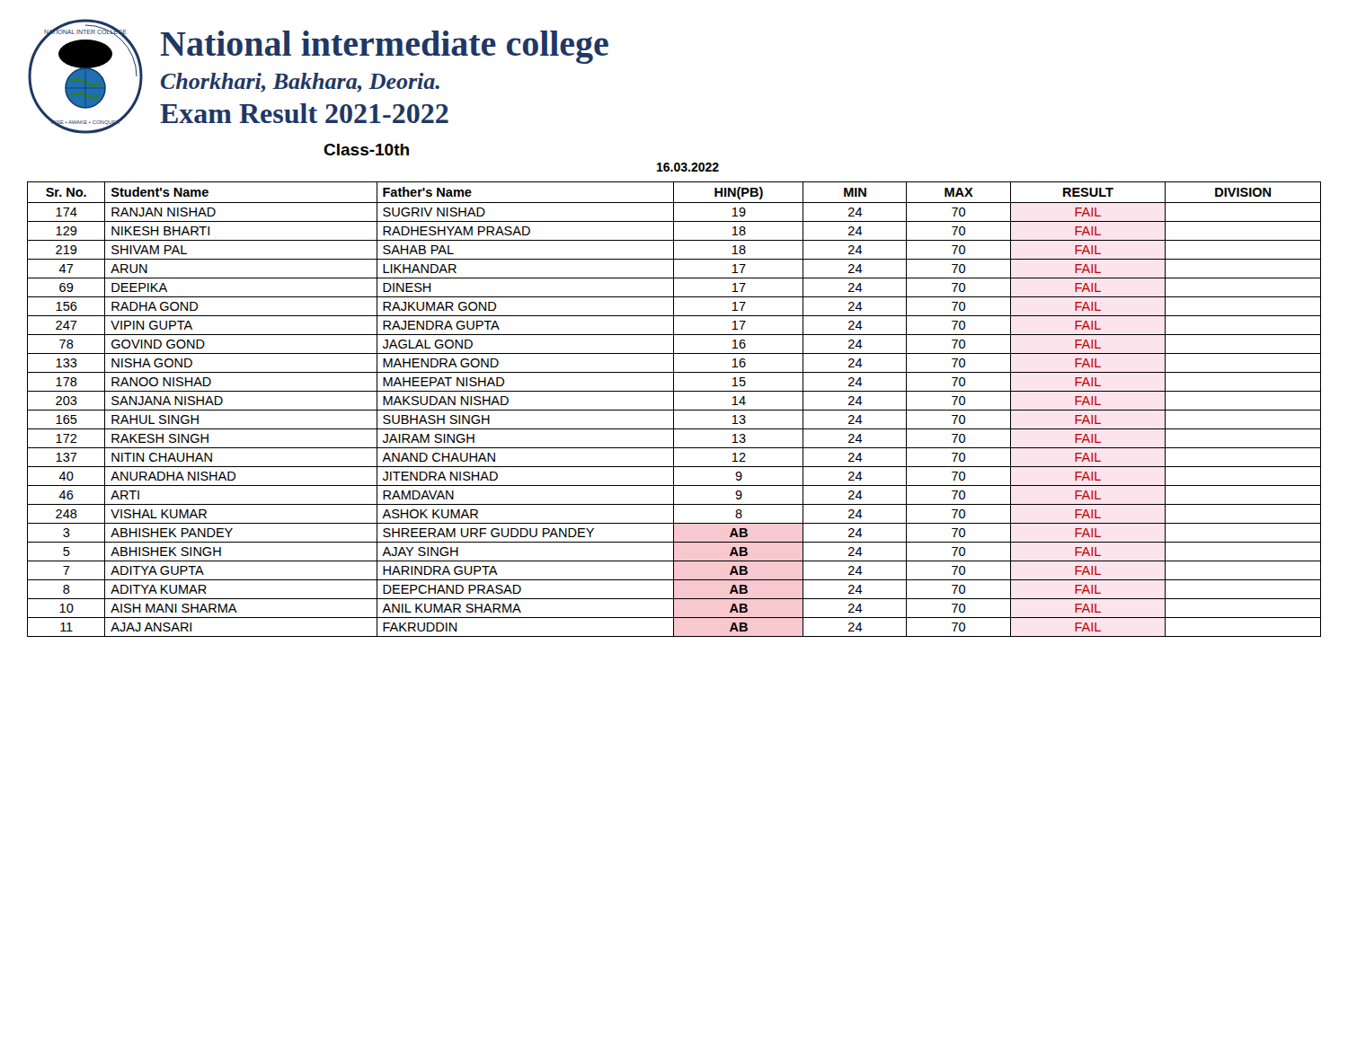NATIONAL INTER COLLEGE RISE • AWAKE • CONQUER
National intermediate college
Chorkhari, Bakhara, Deoria.
Exam Result 2021-2022
Class-10th 16.03.2022
| Sr. No. | Student's Name | Father's Name | HIN(PB) | MIN | MAX | RESULT | DIVISION |
| --- | --- | --- | --- | --- | --- | --- | --- |
| 174 | RANJAN NISHAD | SUGRIV NISHAD | 19 | 24 | 70 | FAIL | |
| 129 | NIKESH BHARTI | RADHESHYAM PRASAD | 18 | 24 | 70 | FAIL | |
| 219 | SHIVAM PAL | SAHAB PAL | 18 | 24 | 70 | FAIL | |
| 47 | ARUN | LIKHANDAR | 17 | 24 | 70 | FAIL | |
| 69 | DEEPIKA | DINESH | 17 | 24 | 70 | FAIL | |
| 156 | RADHA GOND | RAJKUMAR GOND | 17 | 24 | 70 | FAIL | |
| 247 | VIPIN GUPTA | RAJENDRA GUPTA | 17 | 24 | 70 | FAIL | |
| 78 | GOVIND GOND | JAGLAL GOND | 16 | 24 | 70 | FAIL | |
| 133 | NISHA GOND | MAHENDRA GOND | 16 | 24 | 70 | FAIL | |
| 178 | RANOO NISHAD | MAHEEPAT NISHAD | 15 | 24 | 70 | FAIL | |
| 203 | SANJANA NISHAD | MAKSUDAN NISHAD | 14 | 24 | 70 | FAIL | |
| 165 | RAHUL SINGH | SUBHASH SINGH | 13 | 24 | 70 | FAIL | |
| 172 | RAKESH SINGH | JAIRAM SINGH | 13 | 24 | 70 | FAIL | |
| 137 | NITIN CHAUHAN | ANAND CHAUHAN | 12 | 24 | 70 | FAIL | |
| 40 | ANURADHA NISHAD | JITENDRA NISHAD | 9 | 24 | 70 | FAIL | |
| 46 | ARTI | RAMDAVAN | 9 | 24 | 70 | FAIL | |
| 248 | VISHAL KUMAR | ASHOK KUMAR | 8 | 24 | 70 | FAIL | |
| 3 | ABHISHEK PANDEY | SHREERAM URF GUDDU PANDEY | AB | 24 | 70 | FAIL | |
| 5 | ABHISHEK SINGH | AJAY SINGH | AB | 24 | 70 | FAIL | |
| 7 | ADITYA GUPTA | HARINDRA GUPTA | AB | 24 | 70 | FAIL | |
| 8 | ADITYA KUMAR | DEEPCHAND PRASAD | AB | 24 | 70 | FAIL | |
| 10 | AISH MANI SHARMA | ANIL KUMAR SHARMA | AB | 24 | 70 | FAIL | |
| 11 | AJAJ ANSARI | FAKRUDDIN | AB | 24 | 70 | FAIL | |